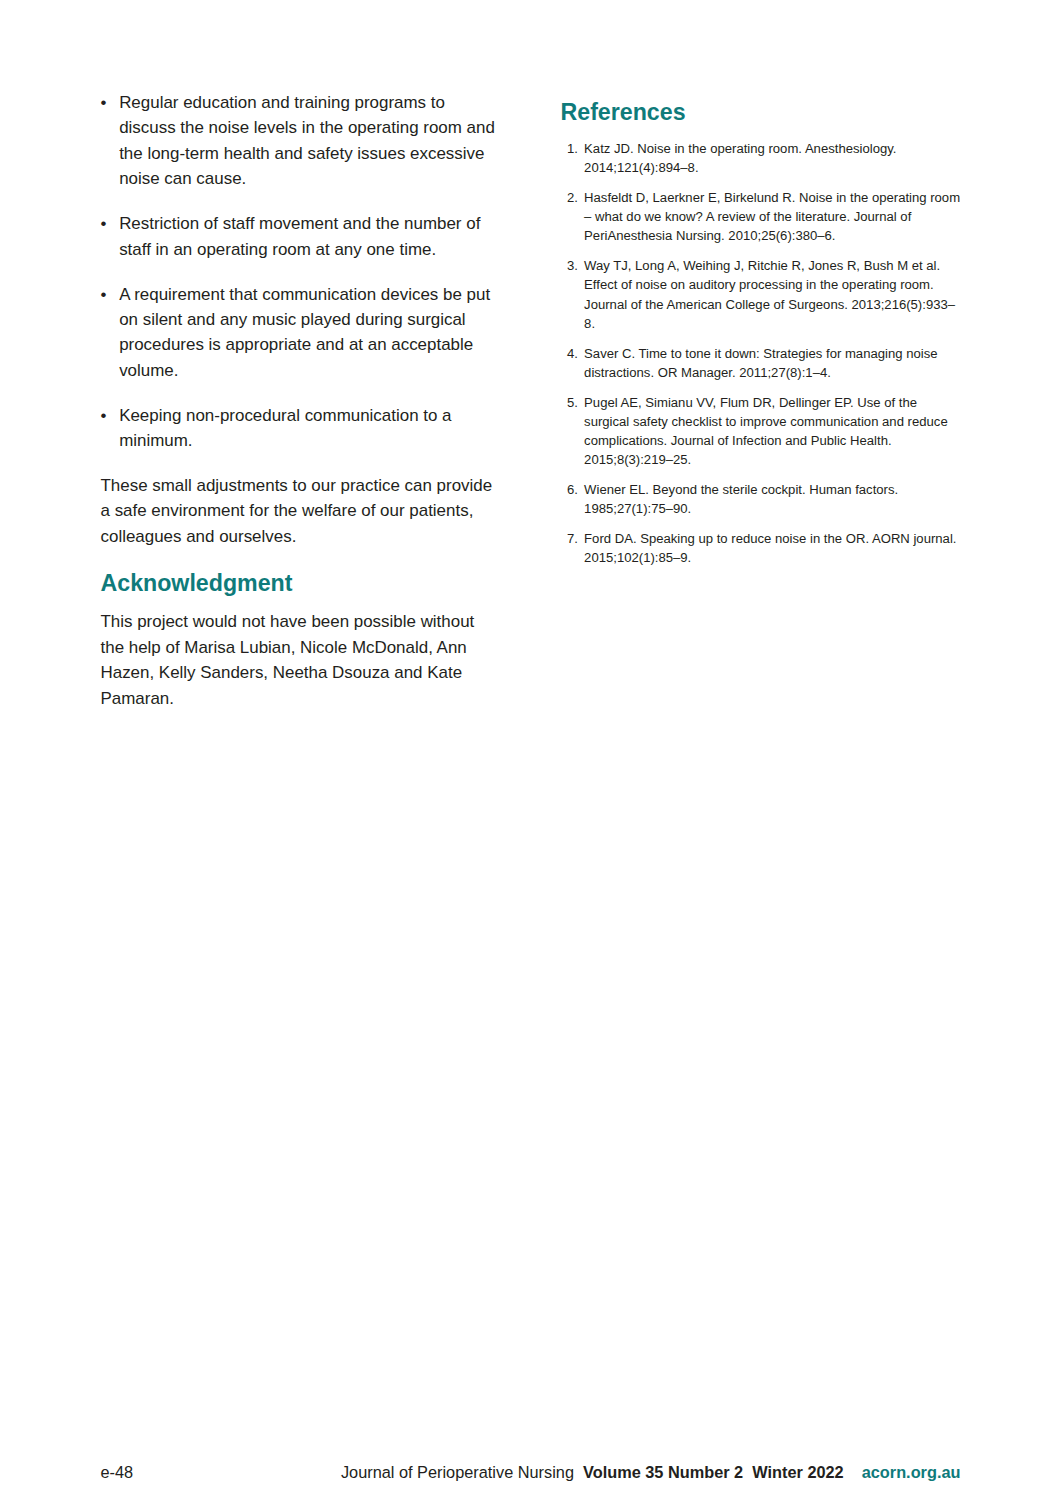Regular education and training programs to discuss the noise levels in the operating room and the long-term health and safety issues excessive noise can cause.
Restriction of staff movement and the number of staff in an operating room at any one time.
A requirement that communication devices be put on silent and any music played during surgical procedures is appropriate and at an acceptable volume.
Keeping non-procedural communication to a minimum.
These small adjustments to our practice can provide a safe environment for the welfare of our patients, colleagues and ourselves.
Acknowledgment
This project would not have been possible without the help of Marisa Lubian, Nicole McDonald, Ann Hazen, Kelly Sanders, Neetha Dsouza and Kate Pamaran.
References
Katz JD. Noise in the operating room. Anesthesiology. 2014;121(4):894–8.
Hasfeldt D, Laerkner E, Birkelund R. Noise in the operating room – what do we know? A review of the literature. Journal of PeriAnesthesia Nursing. 2010;25(6):380–6.
Way TJ, Long A, Weihing J, Ritchie R, Jones R, Bush M et al. Effect of noise on auditory processing in the operating room. Journal of the American College of Surgeons. 2013;216(5):933–8.
Saver C. Time to tone it down: Strategies for managing noise distractions. OR Manager. 2011;27(8):1–4.
Pugel AE, Simianu VV, Flum DR, Dellinger EP. Use of the surgical safety checklist to improve communication and reduce complications. Journal of Infection and Public Health. 2015;8(3):219–25.
Wiener EL. Beyond the sterile cockpit. Human factors. 1985;27(1):75–90.
Ford DA. Speaking up to reduce noise in the OR. AORN journal. 2015;102(1):85–9.
e-48
Journal of Perioperative Nursing Volume 35 Number 2 Winter 2022 acorn.org.au